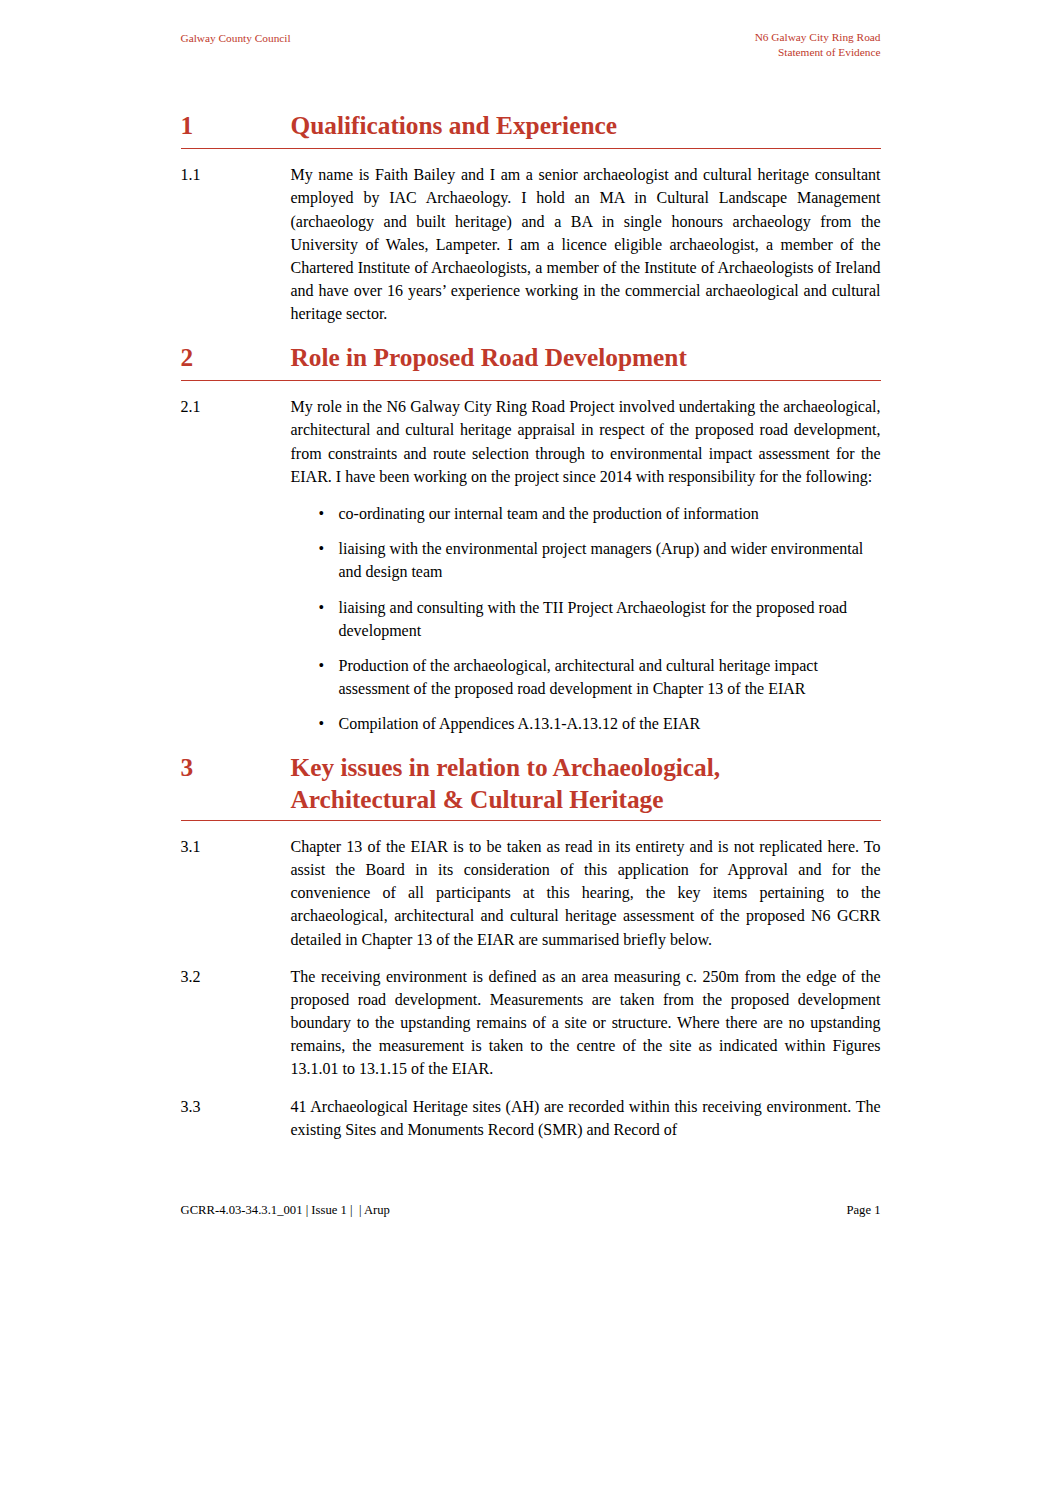Galway County Council
N6 Galway City Ring Road
Statement of Evidence
1 Qualifications and Experience
1.1
My name is Faith Bailey and I am a senior archaeologist and cultural heritage consultant employed by IAC Archaeology. I hold an MA in Cultural Landscape Management (archaeology and built heritage) and a BA in single honours archaeology from the University of Wales, Lampeter. I am a licence eligible archaeologist, a member of the Chartered Institute of Archaeologists, a member of the Institute of Archaeologists of Ireland and have over 16 years’ experience working in the commercial archaeological and cultural heritage sector.
2 Role in Proposed Road Development
2.1
My role in the N6 Galway City Ring Road Project involved undertaking the archaeological, architectural and cultural heritage appraisal in respect of the proposed road development, from constraints and route selection through to environmental impact assessment for the EIAR. I have been working on the project since 2014 with responsibility for the following:
•co-ordinating our internal team and the production of information
•liaising with the environmental project managers (Arup) and wider environmental and design team
•liaising and consulting with the TII Project Archaeologist for the proposed road development
•Production of the archaeological, architectural and cultural heritage impact assessment of the proposed road development in Chapter 13 of the EIAR
•Compilation of Appendices A.13.1-A.13.12 of the EIAR
3 Key issues in relation to Archaeological,
Architectural & Cultural Heritage
3.1
Chapter 13 of the EIAR is to be taken as read in its entirety and is not replicated here. To assist the Board in its consideration of this application for Approval and for the convenience of all participants at this hearing, the key items pertaining to the archaeological, architectural and cultural heritage assessment of the proposed N6 GCRR detailed in Chapter 13 of the EIAR are summarised briefly below.
3.2
The receiving environment is defined as an area measuring c. 250m from the edge of the proposed road development. Measurements are taken from the proposed development boundary to the upstanding remains of a site or structure. Where there are no upstanding remains, the measurement is taken to the centre of the site as indicated within Figures 13.1.01 to 13.1.15 of the EIAR.
3.3
41 Archaeological Heritage sites (AH) are recorded within this receiving environment. The existing Sites and Monuments Record (SMR) and Record of
GCRR-4.03-34.3.1_001 | Issue 1 | | Arup
Page 1